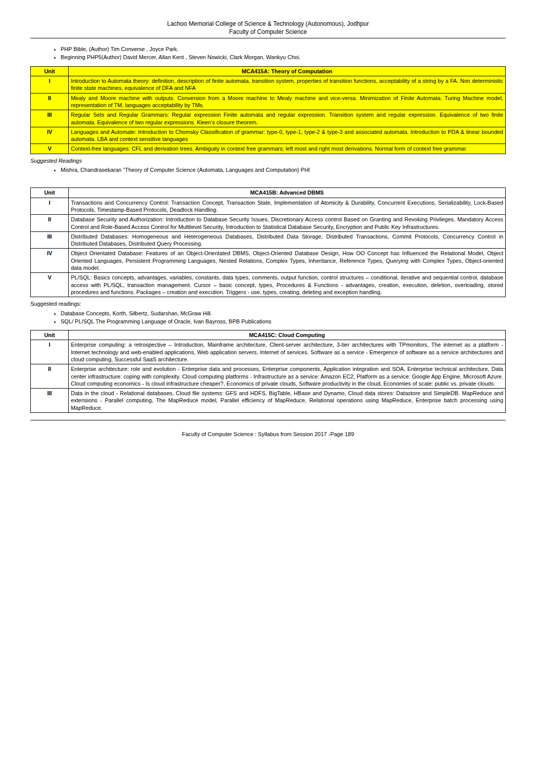Lachoo Memorial College of Science & Technology (Autonomous), Jodhpur
Faculty of Computer Science
PHP Bible, (Author) Tim Converse , Joyce Park.
Beginning PHP5(Author) David Mercer, Allan Kent , Steven Nowicki, Clark Morgan, Wankyu Choi.
| Unit | MCA415A: Theory of Computation |
| --- | --- |
| I | Introduction to Automata theory: definition, description of finite automata, transition system, properties of transition functions, acceptability of a string by a FA. Non deterministic finite state machines, equivalence of DFA and NFA |
| II | Mealy and Moore machine with outputs. Conversion from a Moore machine to Mealy machine and vice-versa. Minimization of Finite Automata. Turing Machine model, representation of TM, languages acceptability by TMs. |
| III | Regular Sets and Regular Grammars: Regular expression Finite automata and regular expression. Transition system and regular expression. Equivalence of two finite automata. Equivalence of two regular expressions. Kleen’s closure theorem. |
| IV | Languages and Automate: Introduction to Chomsky Classification of grammar: type-0, type-1, type-2 & type-3 and associated automata. Introduction to PDA & linear bounded automata. LBA and context sensitive languages |
| V | Context-free languages: CFL and derivation trees. Ambiguity in context free grammars; left most and right most derivations. Normal form of context free grammar. |
Suggested Readings
Mishra, Chandrasekaran “Theory of Computer Science (Automata, Languages and Computation) PHI
| Unit | MCA415B: Advanced DBMS |
| --- | --- |
| I | Transactions and Concurrency Control: Transaction Concept, Transaction State, Implementation of Atomicity & Durability, Concurrent Executions, Serializability, Lock-Based Protocols, Timestamp-Based Protocols, Deadlock Handling. |
| II | Database Security and Authorization: Introduction to Database Security Issues, Discretionary Access control Based on Granting and Revoking Privileges, Mandatory Access Control and Role-Based Access Control for Multilevel Security, Introduction to Statistical Database Security, Encryption and Public Key Infrastructures. |
| III | Distributed Databases: Homogeneous and Heterogeneous Databases, Distributed Data Storage, Distributed Transactions, Commit Protocols, Concurrency Control in Distributed Databases, Distributed Query Processing. |
| IV | Object Orientated Database: Features of an Object-Orientated DBMS, Object-Oriented Database Design, How OO Concept has Influenced the Relational Model, Object Oriented Languages, Persistent Programming Languages, Nested Relations, Complex Types, Inheritance, Reference Types, Querying with Complex Types, Object-oriented data model. |
| V | PL/SQL: Basics concepts, advantages, variables, constants, data types, comments, output function, control structures – conditional, iterative and sequential control, database access with PL/SQL, transaction management. Cursor – basic concept, types, Procedures & Functions - advantages, creation, execution, deletion, overloading, stored procedures and functions. Packages – creation and execution. Triggers - use, types, creating, deleting and exception handling. |
Suggested readings:
Database Concepts, Korth, Silbertz, Sudarshan, McGraw Hill.
SQL/ PL/SQL The Programming Language of Oracle, Ivan Bayross, BPB Publications
| Unit | MCA415C: Cloud Computing |
| --- | --- |
| I | Enterprise computing: a retrospective – Introduction, Mainframe architecture, Client-server architecture, 3-tier architectures with TPmonitors, The internet as a platform - Internet technology and web-enabled applications, Web application servers, Internet of services. Software as a service - Emergence of software as a service architectures and cloud computing, Successful SaaS architecture. |
| II | Enterprise architecture: role and evolution - Enterprise data and processes, Enterprise components, Application integration and SOA, Enterprise technical architecture, Data center infrastructure: coping with complexity. Cloud computing platforms - Infrastructure as a service: Amazon EC2, Platform as a service: Google App Engine, Microsoft Azure. Cloud computing economics - Is cloud infrastructure cheaper?, Economics of private clouds, Software productivity in the cloud, Economies of scale: public vs. private clouds. |
| III | Data in the cloud - Relational databases, Cloud file systems: GFS and HDFS, BigTable, HBase and Dynamo, Cloud data stores: Datastore and SimpleDB. MapReduce and extensions - Parallel computing, The MapReduce model, Parallel efficiency of MapReduce, Relational operations using MapReduce, Enterprise batch processing using MapReduce. |
Faculty of Computer Science : Syllabus from Session 2017 -Page 189